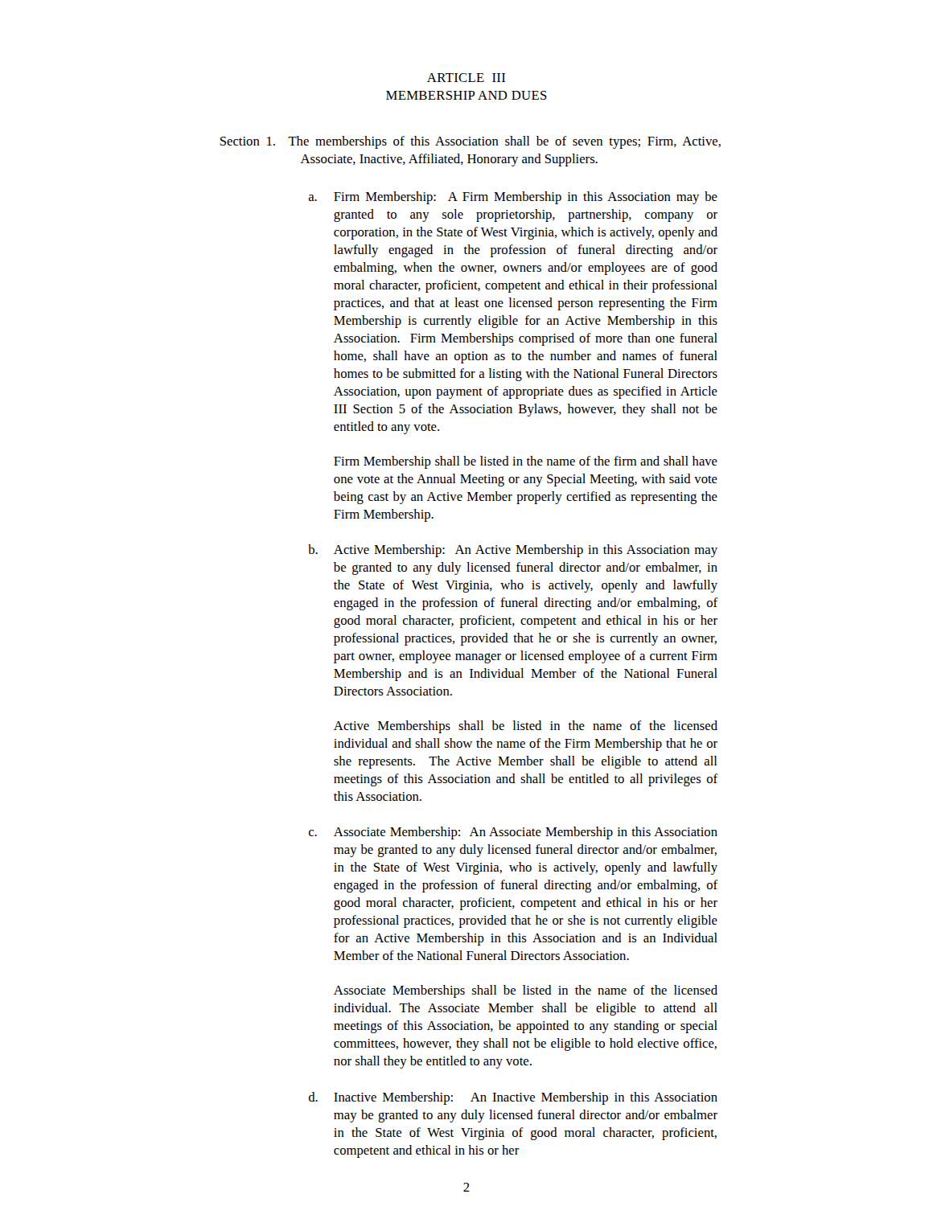ARTICLE III
MEMBERSHIP AND DUES
Section 1. The memberships of this Association shall be of seven types; Firm, Active, Associate, Inactive, Affiliated, Honorary and Suppliers.
a. Firm Membership: A Firm Membership in this Association may be granted to any sole proprietorship, partnership, company or corporation, in the State of West Virginia, which is actively, openly and lawfully engaged in the profession of funeral directing and/or embalming, when the owner, owners and/or employees are of good moral character, proficient, competent and ethical in their professional practices, and that at least one licensed person representing the Firm Membership is currently eligible for an Active Membership in this Association. Firm Memberships comprised of more than one funeral home, shall have an option as to the number and names of funeral homes to be submitted for a listing with the National Funeral Directors Association, upon payment of appropriate dues as specified in Article III Section 5 of the Association Bylaws, however, they shall not be entitled to any vote.
Firm Membership shall be listed in the name of the firm and shall have one vote at the Annual Meeting or any Special Meeting, with said vote being cast by an Active Member properly certified as representing the Firm Membership.
b. Active Membership: An Active Membership in this Association may be granted to any duly licensed funeral director and/or embalmer, in the State of West Virginia, who is actively, openly and lawfully engaged in the profession of funeral directing and/or embalming, of good moral character, proficient, competent and ethical in his or her professional practices, provided that he or she is currently an owner, part owner, employee manager or licensed employee of a current Firm Membership and is an Individual Member of the National Funeral Directors Association.
Active Memberships shall be listed in the name of the licensed individual and shall show the name of the Firm Membership that he or she represents. The Active Member shall be eligible to attend all meetings of this Association and shall be entitled to all privileges of this Association.
c. Associate Membership: An Associate Membership in this Association may be granted to any duly licensed funeral director and/or embalmer, in the State of West Virginia, who is actively, openly and lawfully engaged in the profession of funeral directing and/or embalming, of good moral character, proficient, competent and ethical in his or her professional practices, provided that he or she is not currently eligible for an Active Membership in this Association and is an Individual Member of the National Funeral Directors Association.
Associate Memberships shall be listed in the name of the licensed individual. The Associate Member shall be eligible to attend all meetings of this Association, be appointed to any standing or special committees, however, they shall not be eligible to hold elective office, nor shall they be entitled to any vote.
d. Inactive Membership: An Inactive Membership in this Association may be granted to any duly licensed funeral director and/or embalmer in the State of West Virginia of good moral character, proficient, competent and ethical in his or her
2